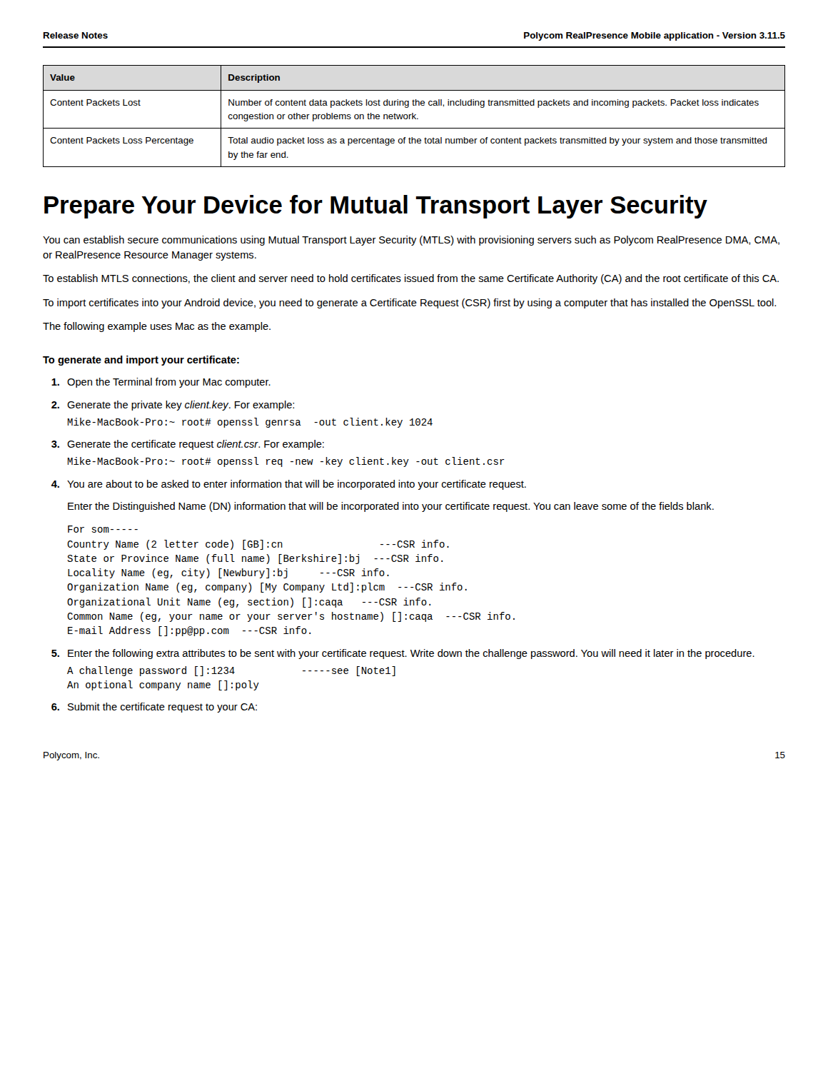Release Notes
Polycom RealPresence Mobile application - Version 3.11.5
| Value | Description |
| --- | --- |
| Content Packets Lost | Number of content data packets lost during the call, including transmitted packets and incoming packets. Packet loss indicates congestion or other problems on the network. |
| Content Packets Loss Percentage | Total audio packet loss as a percentage of the total number of content packets transmitted by your system and those transmitted by the far end. |
Prepare Your Device for Mutual Transport Layer Security
You can establish secure communications using Mutual Transport Layer Security (MTLS) with provisioning servers such as Polycom RealPresence DMA, CMA, or RealPresence Resource Manager systems.
To establish MTLS connections, the client and server need to hold certificates issued from the same Certificate Authority (CA) and the root certificate of this CA.
To import certificates into your Android device, you need to generate a Certificate Request (CSR) first by using a computer that has installed the OpenSSL tool.
The following example uses Mac as the example.
To generate and import your certificate:
Open the Terminal from your Mac computer.
Generate the private key client.key. For example:
Mike-MacBook-Pro:~ root# openssl genrsa  -out client.key 1024
Generate the certificate request client.csr. For example:
Mike-MacBook-Pro:~ root# openssl req -new -key client.key -out client.csr
You are about to be asked to enter information that will be incorporated into your certificate request.
Enter the Distinguished Name (DN) information that will be incorporated into your certificate request. You can leave some of the fields blank.
For som-----
Country Name (2 letter code) [GB]:cn                ---CSR info.
State or Province Name (full name) [Berkshire]:bj  ---CSR info.
Locality Name (eg, city) [Newbury]:bj     ---CSR info.
Organization Name (eg, company) [My Company Ltd]:plcm  ---CSR info.
Organizational Unit Name (eg, section) []:caqa   ---CSR info.
Common Name (eg, your name or your server's hostname) []:caqa  ---CSR info.
E-mail Address []:pp@pp.com  ---CSR info.
Enter the following extra attributes to be sent with your certificate request. Write down the challenge password. You will need it later in the procedure.
A challenge password []:1234           -----see [Note1]
An optional company name []:poly
Submit the certificate request to your CA:
Polycom, Inc.
15